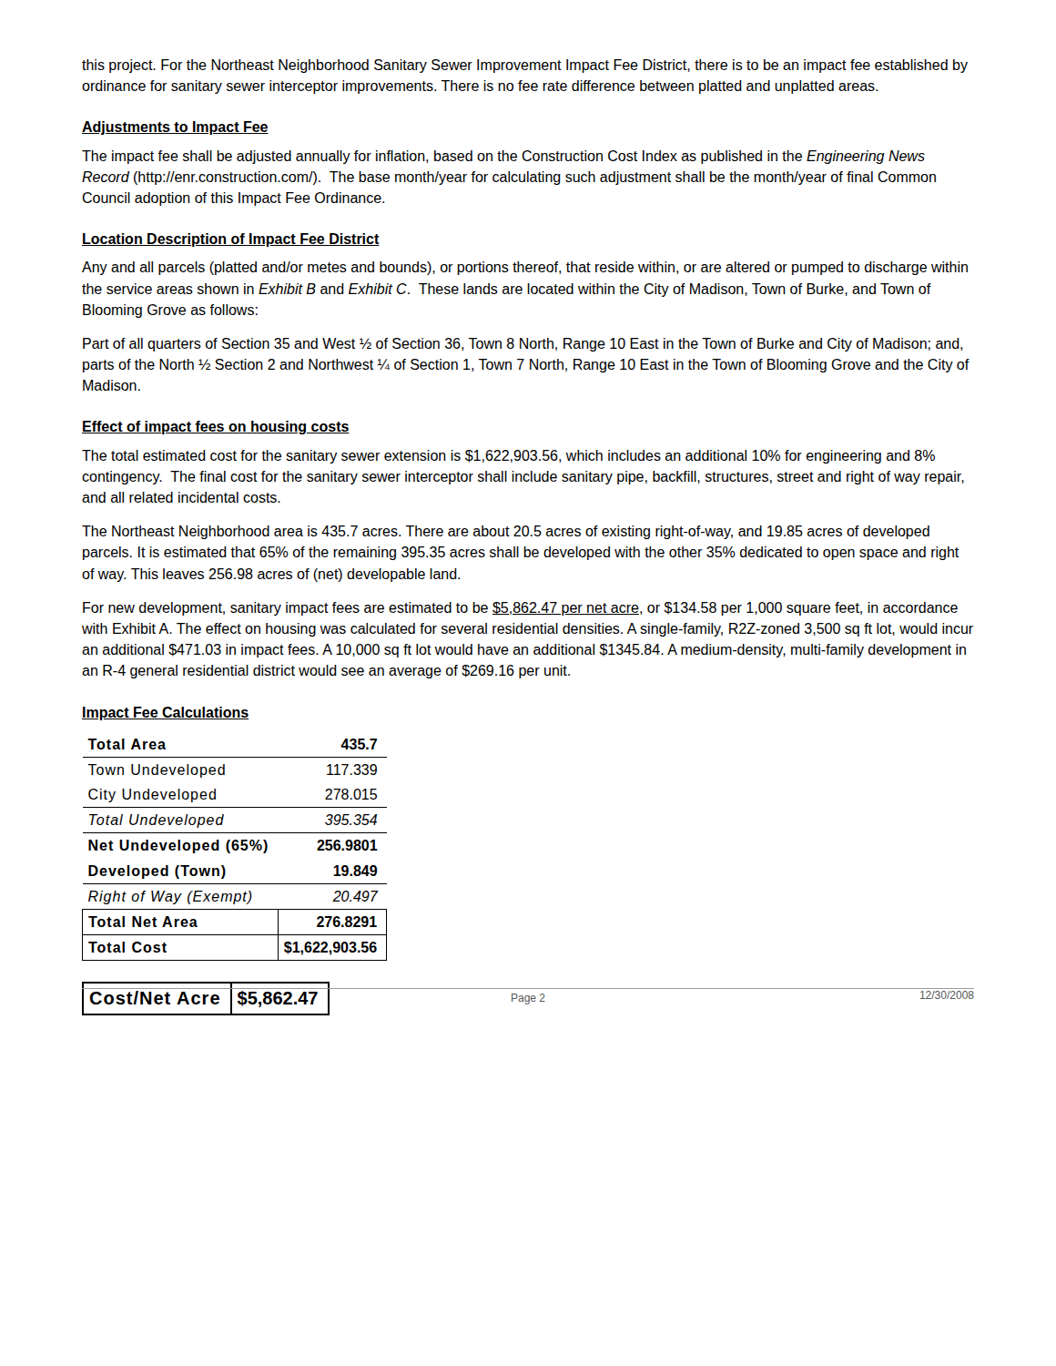this project. For the Northeast Neighborhood Sanitary Sewer Improvement Impact Fee District, there is to be an impact fee established by ordinance for sanitary sewer interceptor improvements. There is no fee rate difference between platted and unplatted areas.
Adjustments to Impact Fee
The impact fee shall be adjusted annually for inflation, based on the Construction Cost Index as published in the Engineering News Record (http://enr.construction.com/). The base month/year for calculating such adjustment shall be the month/year of final Common Council adoption of this Impact Fee Ordinance.
Location Description of Impact Fee District
Any and all parcels (platted and/or metes and bounds), or portions thereof, that reside within, or are altered or pumped to discharge within the service areas shown in Exhibit B and Exhibit C. These lands are located within the City of Madison, Town of Burke, and Town of Blooming Grove as follows:
Part of all quarters of Section 35 and West ½ of Section 36, Town 8 North, Range 10 East in the Town of Burke and City of Madison; and, parts of the North ½ Section 2 and Northwest ¼ of Section 1, Town 7 North, Range 10 East in the Town of Blooming Grove and the City of Madison.
Effect of impact fees on housing costs
The total estimated cost for the sanitary sewer extension is $1,622,903.56, which includes an additional 10% for engineering and 8% contingency. The final cost for the sanitary sewer interceptor shall include sanitary pipe, backfill, structures, street and right of way repair, and all related incidental costs.
The Northeast Neighborhood area is 435.7 acres. There are about 20.5 acres of existing right-of-way, and 19.85 acres of developed parcels. It is estimated that 65% of the remaining 395.35 acres shall be developed with the other 35% dedicated to open space and right of way. This leaves 256.98 acres of (net) developable land.
For new development, sanitary impact fees are estimated to be $5,862.47 per net acre, or $134.58 per 1,000 square feet, in accordance with Exhibit A. The effect on housing was calculated for several residential densities. A single-family, R2Z-zoned 3,500 sq ft lot, would incur an additional $471.03 in impact fees. A 10,000 sq ft lot would have an additional $1345.84. A medium-density, multi-family development in an R-4 general residential district would see an average of $269.16 per unit.
Impact Fee Calculations
| Total Area | 435.7 |
| Town Undeveloped | 117.339 |
| City Undeveloped | 278.015 |
| Total Undeveloped | 395.354 |
| Net Undeveloped (65%) | 256.9801 |
| Developed (Town) | 19.849 |
| Right of Way (Exempt) | 20.497 |
| Total Net Area | 276.8291 |
| Total Cost | $1,622,903.56 |
Page 2
12/30/2008
| Cost/Net Acre | $5,862.47 |